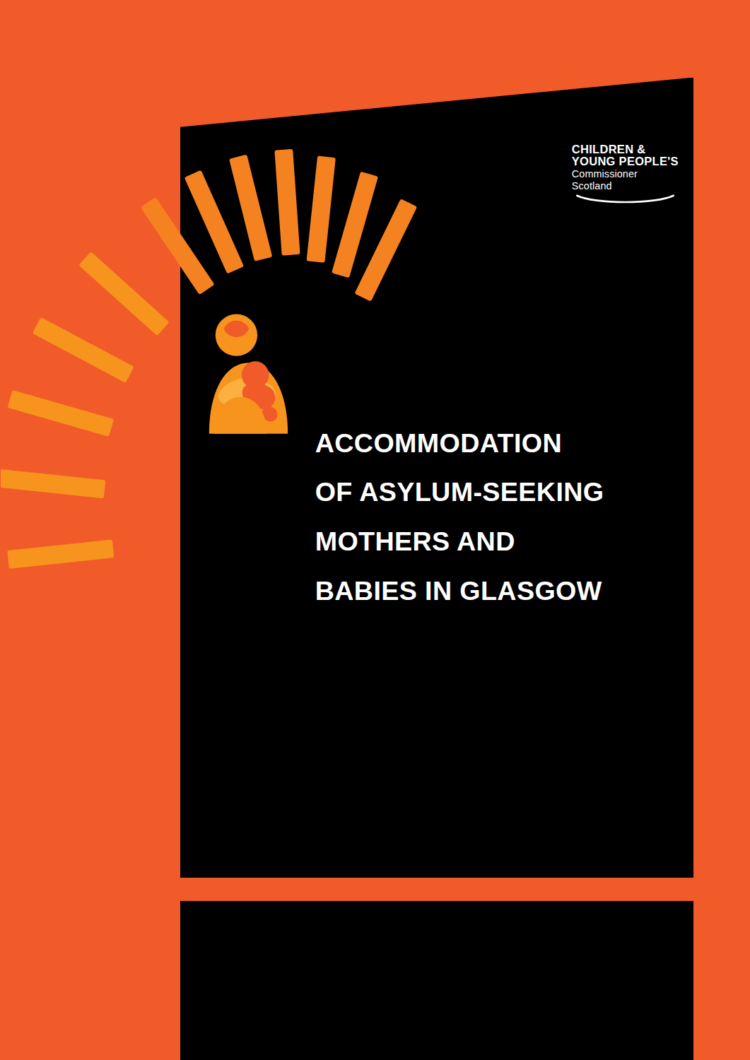CHILDREN &
YOUNG PEOPLE'S
Commissioner
Scotland
Accommodation of Asylum-Seeking Mothers and Babies in Glasgow